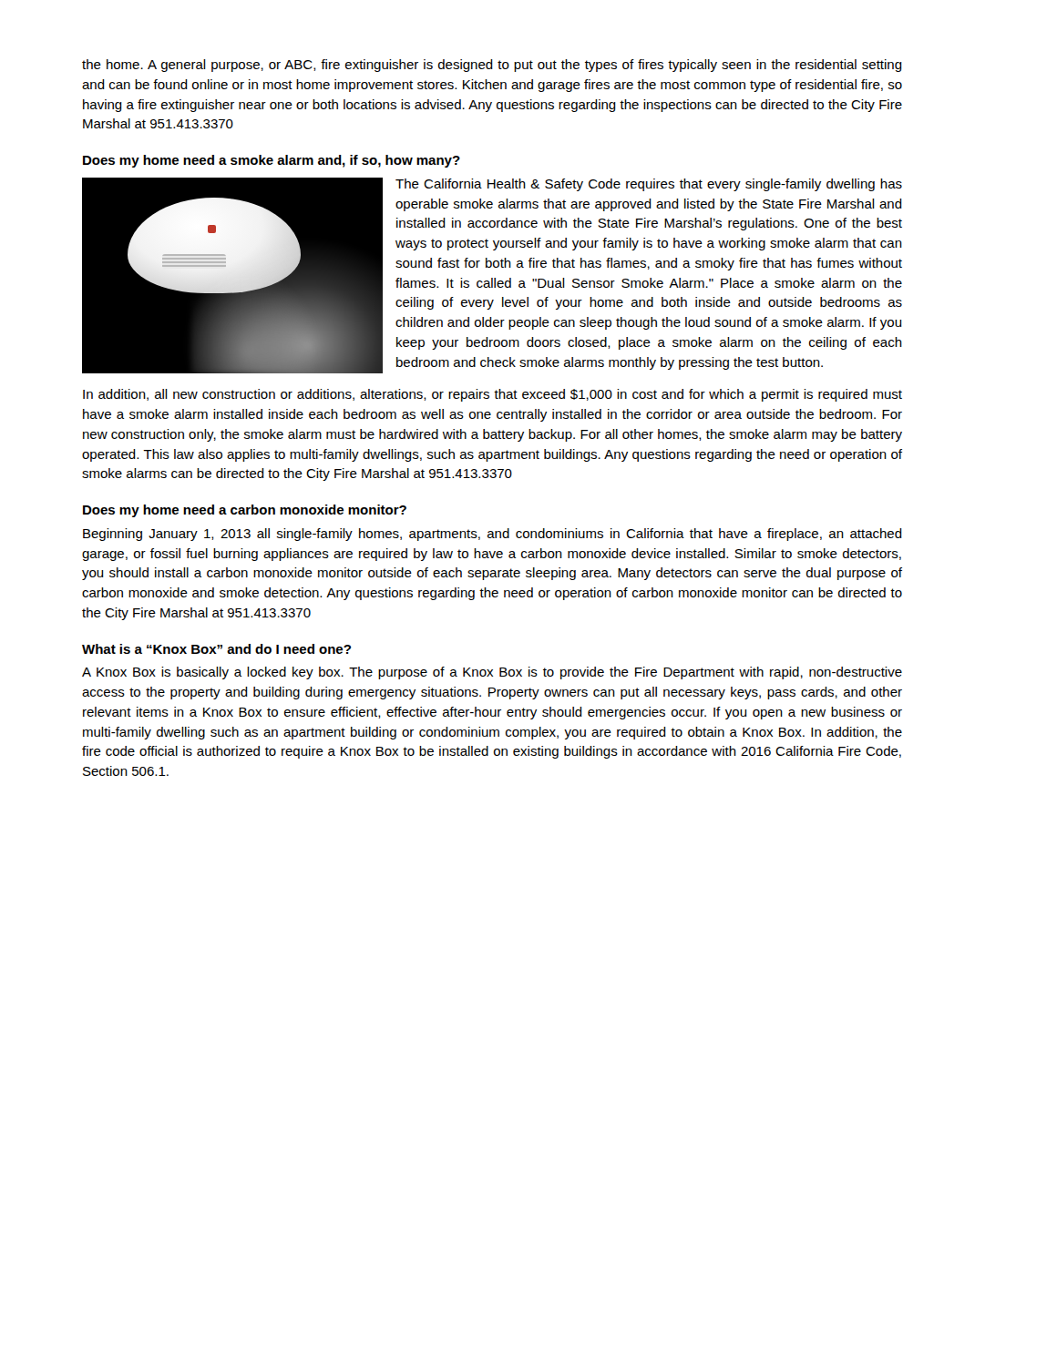the home. A general purpose, or ABC, fire extinguisher is designed to put out the types of fires typically seen in the residential setting and can be found online or in most home improvement stores. Kitchen and garage fires are the most common type of residential fire, so having a fire extinguisher near one or both locations is advised. Any questions regarding the inspections can be directed to the City Fire Marshal at 951.413.3370
Does my home need a smoke alarm and, if so, how many?
The California Health & Safety Code requires that every single-family dwelling has operable smoke alarms that are approved and listed by the State Fire Marshal and installed in accordance with the State Fire Marshal’s regulations. One of the best ways to protect yourself and your family is to have a working smoke alarm that can sound fast for both a fire that has flames, and a smoky fire that has fumes without flames. It is called a "Dual Sensor Smoke Alarm." Place a smoke alarm on the ceiling of every level of your home and both inside and outside bedrooms as children and older people can sleep though the loud sound of a smoke alarm. If you keep your bedroom doors closed, place a smoke alarm on the ceiling of each bedroom and check smoke alarms monthly by pressing the test button.
In addition, all new construction or additions, alterations, or repairs that exceed $1,000 in cost and for which a permit is required must have a smoke alarm installed inside each bedroom as well as one centrally installed in the corridor or area outside the bedroom. For new construction only, the smoke alarm must be hardwired with a battery backup. For all other homes, the smoke alarm may be battery operated. This law also applies to multi-family dwellings, such as apartment buildings. Any questions regarding the need or operation of smoke alarms can be directed to the City Fire Marshal at 951.413.3370
Does my home need a carbon monoxide monitor?
Beginning January 1, 2013 all single-family homes, apartments, and condominiums in California that have a fireplace, an attached garage, or fossil fuel burning appliances are required by law to have a carbon monoxide device installed. Similar to smoke detectors, you should install a carbon monoxide monitor outside of each separate sleeping area. Many detectors can serve the dual purpose of carbon monoxide and smoke detection. Any questions regarding the need or operation of carbon monoxide monitor can be directed to the City Fire Marshal at 951.413.3370
What is a “Knox Box” and do I need one?
A Knox Box is basically a locked key box. The purpose of a Knox Box is to provide the Fire Department with rapid, non-destructive access to the property and building during emergency situations. Property owners can put all necessary keys, pass cards, and other relevant items in a Knox Box to ensure efficient, effective after-hour entry should emergencies occur. If you open a new business or multi-family dwelling such as an apartment building or condominium complex, you are required to obtain a Knox Box. In addition, the fire code official is authorized to require a Knox Box to be installed on existing buildings in accordance with 2016 California Fire Code, Section 506.1.